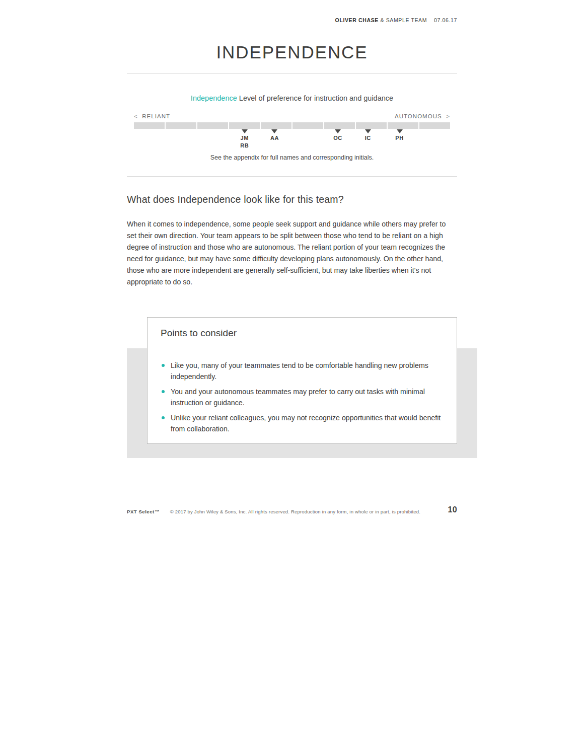OLIVER CHASE & SAMPLE TEAM07.06.17
INDEPENDENCE
Independence Level of preference for instruction and guidance
< RELIANT AUTONOMOUS >
JM RB
AA
OC
IC
PH
See the appendix for full names and corresponding initials.
What does Independence look like for this team?
When it comes to independence, some people seek support and guidance while others may prefer to set their own direction. Your team appears to be split between those who tend to be reliant on a high degree of instruction and those who are autonomous. The reliant portion of your team recognizes the need for guidance, but may have some difficulty developing plans autonomously. On the other hand, those who are more independent are generally self-sufficient, but may take liberties when it's not appropriate to do so.
Points to consider
Like you, many of your teammates tend to be comfortable handling new problems independently.
You and your autonomous teammates may prefer to carry out tasks with minimal instruction or guidance.
Unlike your reliant colleagues, you may not recognize opportunities that would benefit from collaboration.
PXT Select™ © 2017 by John Wiley & Sons, Inc. All rights reserved. Reproduction in any form, in whole or in part, is prohibited.
10